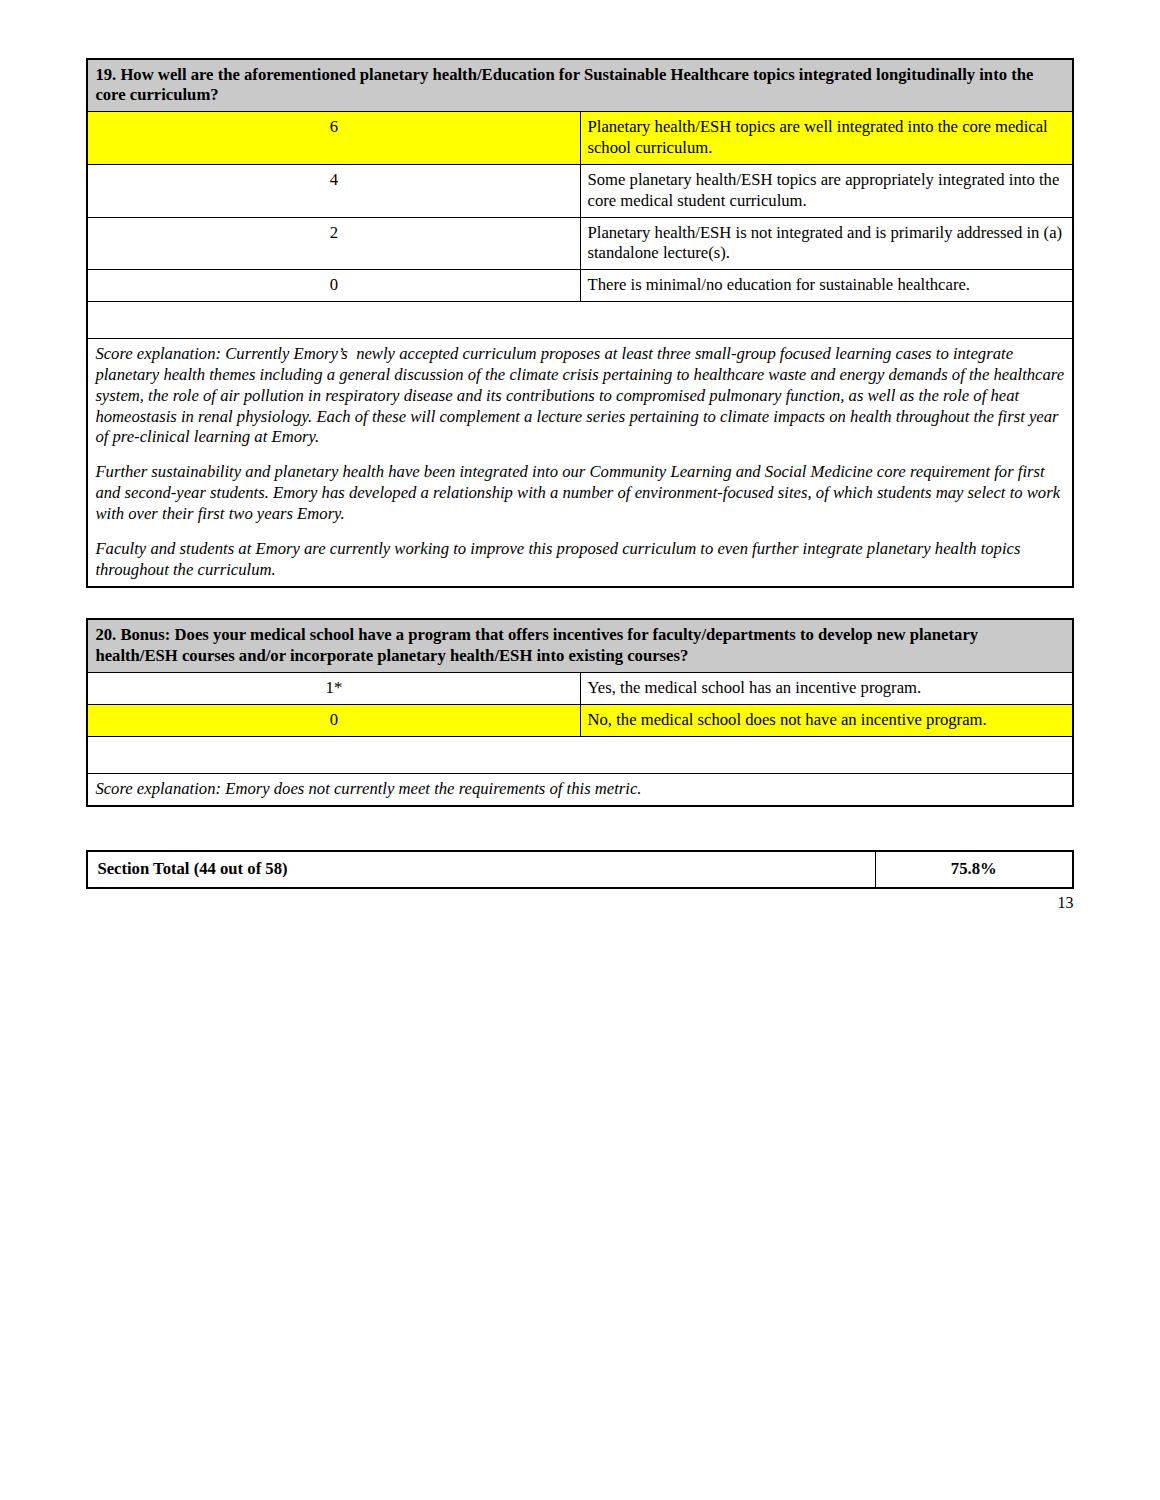| 19. How well are the aforementioned planetary health/Education for Sustainable Healthcare topics integrated longitudinally into the core curriculum? |
| 6 | Planetary health/ESH topics are well integrated into the core medical school curriculum. |
| 4 | Some planetary health/ESH topics are appropriately integrated into the core medical student curriculum. |
| 2 | Planetary health/ESH is not integrated and is primarily addressed in (a) standalone lecture(s). |
| 0 | There is minimal/no education for sustainable healthcare. |
| Score explanation: Currently Emory’s newly accepted curriculum proposes at least three small-group focused learning cases to integrate planetary health themes including a general discussion of the climate crisis pertaining to healthcare waste and energy demands of the healthcare system, the role of air pollution in respiratory disease and its contributions to compromised pulmonary function, as well as the role of heat homeostasis in renal physiology. Each of these will complement a lecture series pertaining to climate impacts on health throughout the first year of pre-clinical learning at Emory. Further sustainability and planetary health have been integrated into our Community Learning and Social Medicine core requirement for first and second-year students. Emory has developed a relationship with a number of environment-focused sites, of which students may select to work with over their first two years Emory. Faculty and students at Emory are currently working to improve this proposed curriculum to even further integrate planetary health topics throughout the curriculum. |
| 20. Bonus: Does your medical school have a program that offers incentives for faculty/departments to develop new planetary health/ESH courses and/or incorporate planetary health/ESH into existing courses? |
| 1* | Yes, the medical school has an incentive program. |
| 0 | No, the medical school does not have an incentive program. |
| Score explanation: Emory does not currently meet the requirements of this metric. |
| Section Total (44 out of 58) | 75.8% |
13